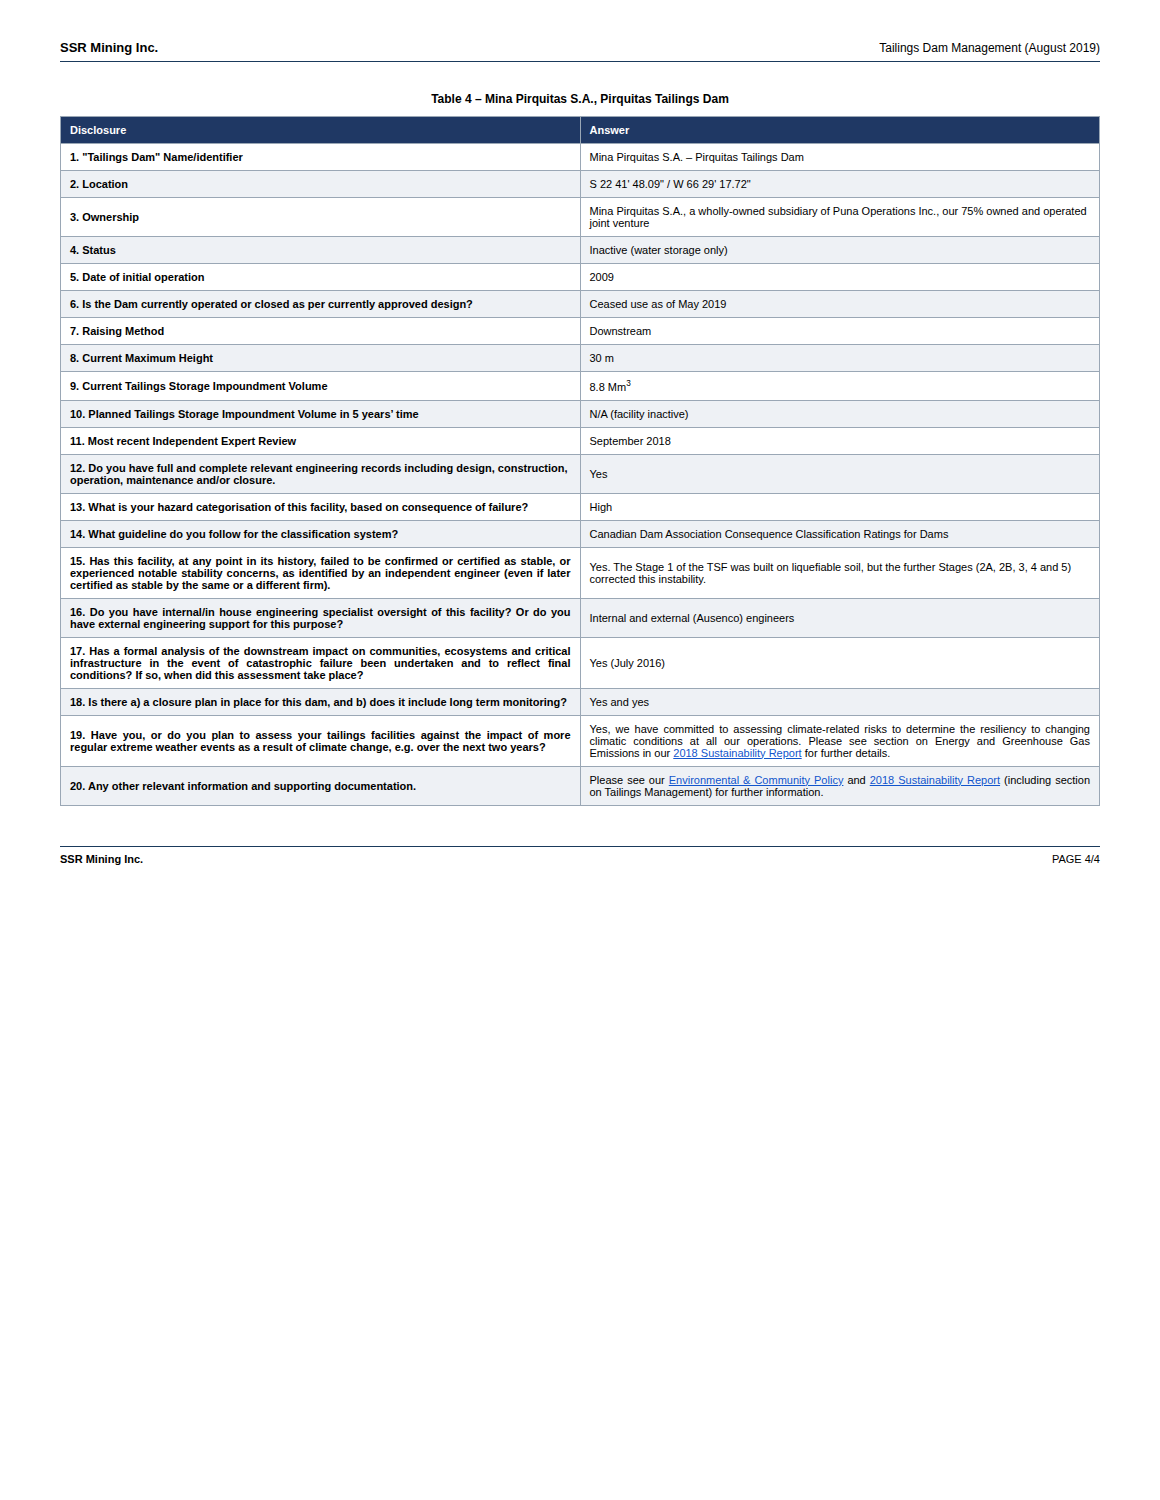SSR Mining Inc.
Tailings Dam Management (August 2019)
Table 4 – Mina Pirquitas S.A., Pirquitas Tailings Dam
| Disclosure | Answer |
| --- | --- |
| 1. "Tailings Dam" Name/identifier | Mina Pirquitas S.A. – Pirquitas Tailings Dam |
| 2. Location | S 22 41' 48.09" / W 66 29' 17.72" |
| 3. Ownership | Mina Pirquitas S.A., a wholly-owned subsidiary of Puna Operations Inc., our 75% owned and operated joint venture |
| 4. Status | Inactive (water storage only) |
| 5. Date of initial operation | 2009 |
| 6. Is the Dam currently operated or closed as per currently approved design? | Ceased use as of May 2019 |
| 7. Raising Method | Downstream |
| 8. Current Maximum Height | 30 m |
| 9. Current Tailings Storage Impoundment Volume | 8.8 Mm 3 |
| 10. Planned Tailings Storage Impoundment Volume in 5 years’ time | N/A (facility inactive) |
| 11. Most recent Independent Expert Review | September 2018 |
| 12. Do you have full and complete relevant engineering records including design, construction, operation, maintenance and/or closure. | Yes |
| 13. What is your hazard categorisation of this facility, based on consequence of failure? | High |
| 14. What guideline do you follow for the classification system? | Canadian Dam Association Consequence Classification Ratings for Dams |
| 15. Has this facility, at any point in its history, failed to be confirmed or certified as stable, or experienced notable stability concerns, as identified by an independent engineer (even if later certified as stable by the same or a different firm). | Yes. The Stage 1 of the TSF was built on liquefiable soil, but the further Stages (2A, 2B, 3, 4 and 5) corrected this instability. |
| 16. Do you have internal/in house engineering specialist oversight of this facility? Or do you have external engineering support for this purpose? | Internal and external (Ausenco) engineers |
| 17. Has a formal analysis of the downstream impact on communities, ecosystems and critical infrastructure in the event of catastrophic failure been undertaken and to reflect final conditions? If so, when did this assessment take place? | Yes (July 2016) |
| 18. Is there a) a closure plan in place for this dam, and b) does it include long term monitoring? | Yes and yes |
| 19. Have you, or do you plan to assess your tailings facilities against the impact of more regular extreme weather events as a result of climate change, e.g. over the next two years? | Yes, we have committed to assessing climate-related risks to determine the resiliency to changing climatic conditions at all our operations. Please see section on Energy and Greenhouse Gas Emissions in our 2018 Sustainability Report for further details. |
| 20. Any other relevant information and supporting documentation. | Please see our Environmental & Community Policy and 2018 Sustainability Report (including section on Tailings Management) for further information. |
SSR Mining Inc.
PAGE 4/4